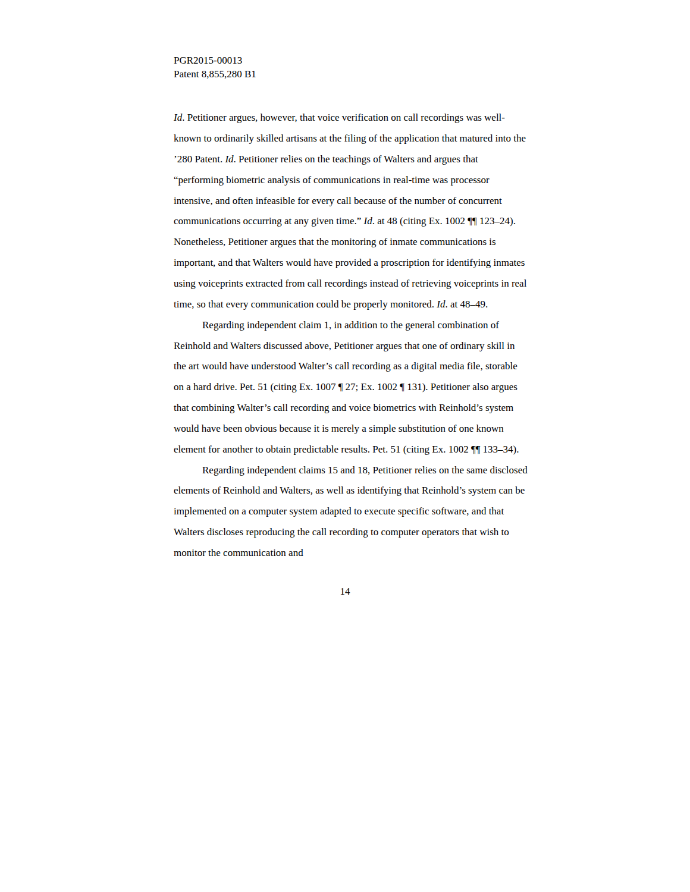PGR2015-00013
Patent 8,855,280 B1
Id. Petitioner argues, however, that voice verification on call recordings was well-known to ordinarily skilled artisans at the filing of the application that matured into the ’280 Patent. Id. Petitioner relies on the teachings of Walters and argues that “performing biometric analysis of communications in real-time was processor intensive, and often infeasible for every call because of the number of concurrent communications occurring at any given time.” Id. at 48 (citing Ex. 1002 ¶¶ 123–24). Nonetheless, Petitioner argues that the monitoring of inmate communications is important, and that Walters would have provided a proscription for identifying inmates using voiceprints extracted from call recordings instead of retrieving voiceprints in real time, so that every communication could be properly monitored. Id. at 48–49.
Regarding independent claim 1, in addition to the general combination of Reinhold and Walters discussed above, Petitioner argues that one of ordinary skill in the art would have understood Walter’s call recording as a digital media file, storable on a hard drive. Pet. 51 (citing Ex. 1007 ¶ 27; Ex. 1002 ¶ 131). Petitioner also argues that combining Walter’s call recording and voice biometrics with Reinhold’s system would have been obvious because it is merely a simple substitution of one known element for another to obtain predictable results. Pet. 51 (citing Ex. 1002 ¶¶ 133–34).
Regarding independent claims 15 and 18, Petitioner relies on the same disclosed elements of Reinhold and Walters, as well as identifying that Reinhold’s system can be implemented on a computer system adapted to execute specific software, and that Walters discloses reproducing the call recording to computer operators that wish to monitor the communication and
14